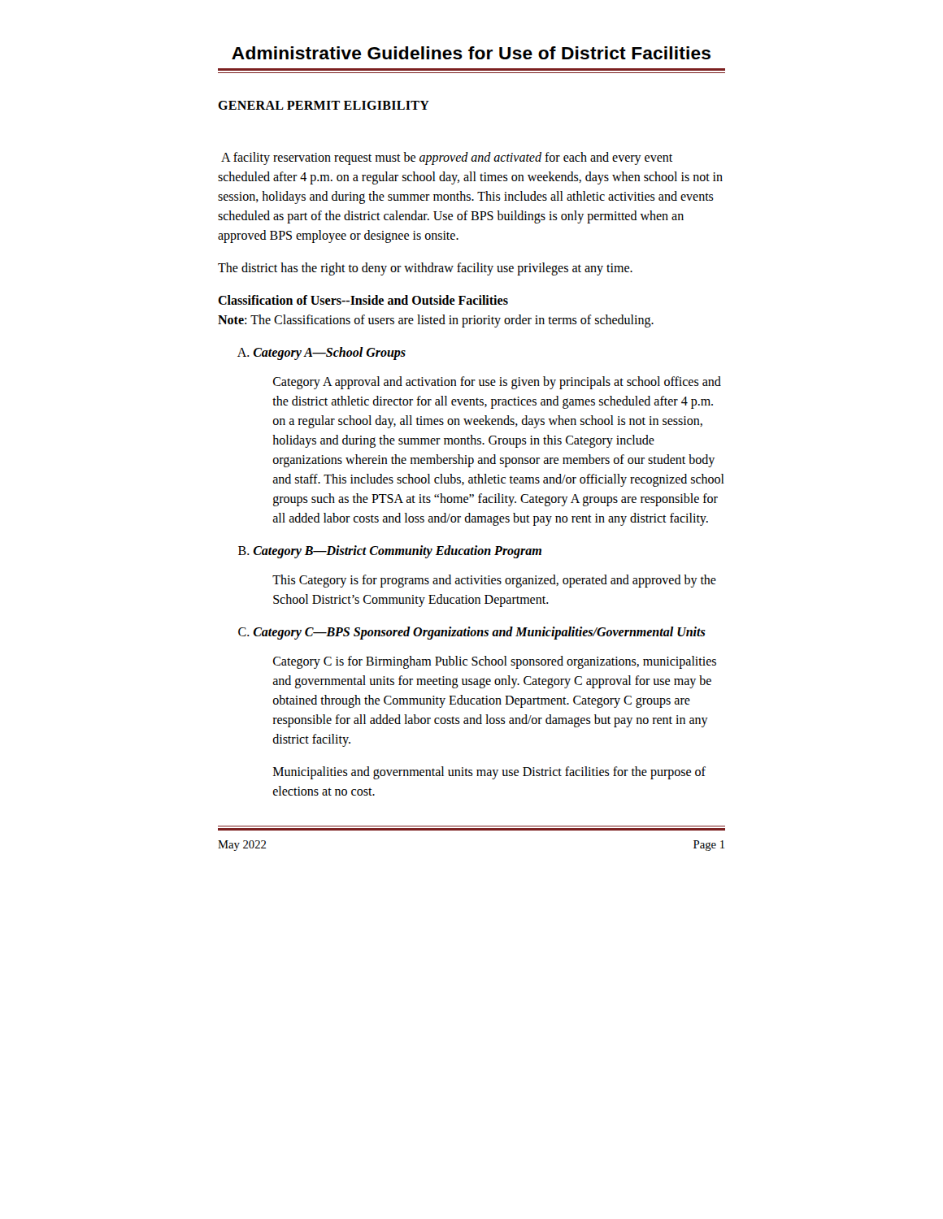Administrative Guidelines for Use of District Facilities
GENERAL PERMIT ELIGIBILITY
A facility reservation request must be approved and activated for each and every event scheduled after 4 p.m. on a regular school day, all times on weekends, days when school is not in session, holidays and during the summer months. This includes all athletic activities and events scheduled as part of the district calendar. Use of BPS buildings is only permitted when an approved BPS employee or designee is onsite.
The district has the right to deny or withdraw facility use privileges at any time.
Classification of Users--Inside and Outside Facilities
Note: The Classifications of users are listed in priority order in terms of scheduling.
Category A—School Groups
Category A approval and activation for use is given by principals at school offices and the district athletic director for all events, practices and games scheduled after 4 p.m. on a regular school day, all times on weekends, days when school is not in session, holidays and during the summer months. Groups in this Category include organizations wherein the membership and sponsor are members of our student body and staff. This includes school clubs, athletic teams and/or officially recognized school groups such as the PTSA at its “home” facility. Category A groups are responsible for all added labor costs and loss and/or damages but pay no rent in any district facility.
Category B—District Community Education Program
This Category is for programs and activities organized, operated and approved by the School District’s Community Education Department.
Category C—BPS Sponsored Organizations and Municipalities/Governmental Units
Category C is for Birmingham Public School sponsored organizations, municipalities and governmental units for meeting usage only. Category C approval for use may be obtained through the Community Education Department. Category C groups are responsible for all added labor costs and loss and/or damages but pay no rent in any district facility.
Municipalities and governmental units may use District facilities for the purpose of elections at no cost.
May 2022 Page 1